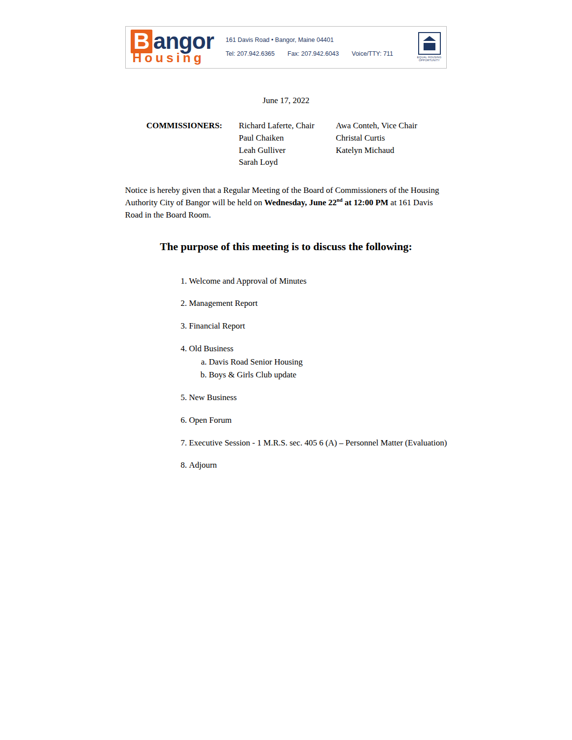Bangor Housing
161 Davis Road • Bangor, Maine 04401
Tel: 207.942.6365 Fax: 207.942.6043 Voice/TTY: 711
EQUAL HOUSING
OPPORTUNITY
June 17, 2022
| COMMISSIONERS: | Richard Laferte, Chair | Awa Conteh, Vice Chair |
| | Paul Chaiken | Christal Curtis |
| | Leah Gulliver | Katelyn Michaud |
| | Sarah Loyd | |
Notice is hereby given that a Regular Meeting of the Board of Commissioners of the Housing Authority City of Bangor will be held on Wednesday, June 22nd at 12:00 PM at 161 Davis Road in the Board Room.
The purpose of this meeting is to discuss the following:
Welcome and Approval of Minutes
Management Report
Financial Report
Old Business
Davis Road Senior Housing
Boys & Girls Club update
New Business
Open Forum
Executive Session - 1 M.R.S. sec. 405 6 (A) – Personnel Matter (Evaluation)
Adjourn